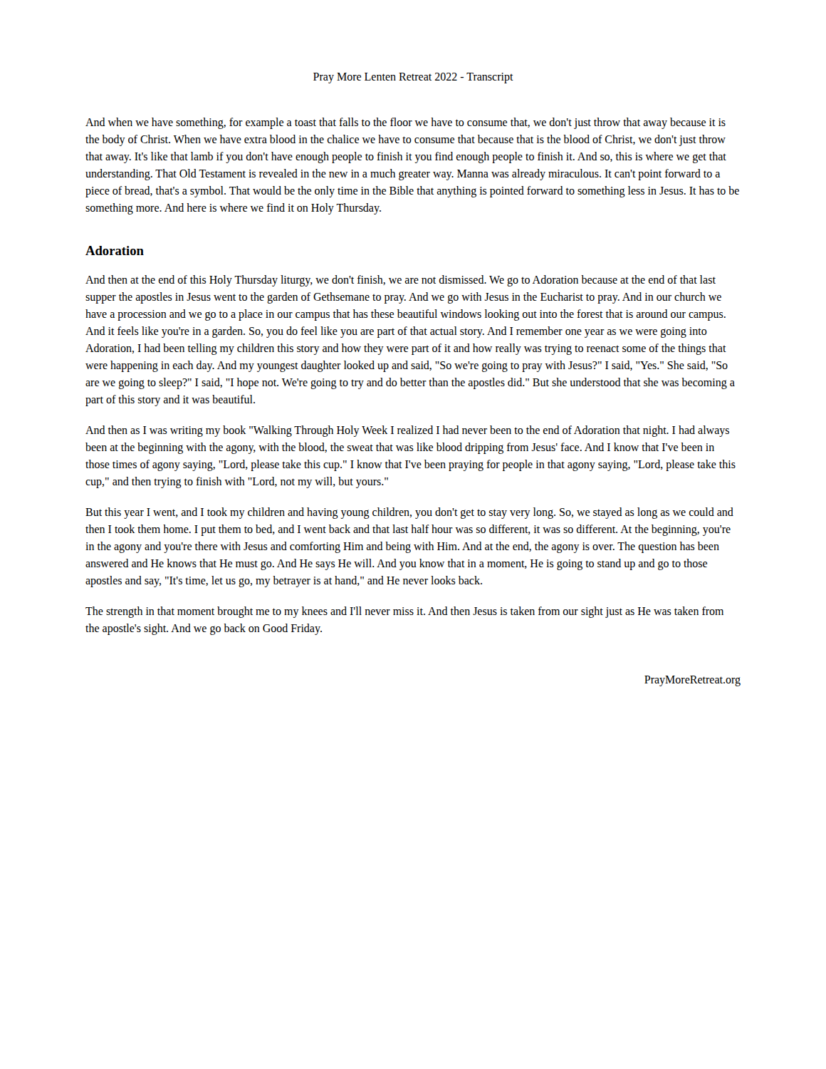Pray More Lenten Retreat 2022 - Transcript
And when we have something, for example a toast that falls to the floor we have to consume that, we don't just throw that away because it is the body of Christ. When we have extra blood in the chalice we have to consume that because that is the blood of Christ, we don't just throw that away. It's like that lamb if you don't have enough people to finish it you find enough people to finish it. And so, this is where we get that understanding. That Old Testament is revealed in the new in a much greater way. Manna was already miraculous. It can't point forward to a piece of bread, that's a symbol. That would be the only time in the Bible that anything is pointed forward to something less in Jesus. It has to be something more. And here is where we find it on Holy Thursday.
Adoration
And then at the end of this Holy Thursday liturgy, we don't finish, we are not dismissed. We go to Adoration because at the end of that last supper the apostles in Jesus went to the garden of Gethsemane to pray. And we go with Jesus in the Eucharist to pray. And in our church we have a procession and we go to a place in our campus that has these beautiful windows looking out into the forest that is around our campus. And it feels like you're in a garden. So, you do feel like you are part of that actual story. And I remember one year as we were going into Adoration, I had been telling my children this story and how they were part of it and how really was trying to reenact some of the things that were happening in each day. And my youngest daughter looked up and said, "So we're going to pray with Jesus?" I said, "Yes." She said, "So are we going to sleep?" I said, "I hope not. We're going to try and do better than the apostles did." But she understood that she was becoming a part of this story and it was beautiful.
And then as I was writing my book "Walking Through Holy Week I realized I had never been to the end of Adoration that night. I had always been at the beginning with the agony, with the blood, the sweat that was like blood dripping from Jesus' face. And I know that I've been in those times of agony saying, "Lord, please take this cup." I know that I've been praying for people in that agony saying, "Lord, please take this cup," and then trying to finish with "Lord, not my will, but yours."
But this year I went, and I took my children and having young children, you don't get to stay very long. So, we stayed as long as we could and then I took them home. I put them to bed, and I went back and that last half hour was so different, it was so different. At the beginning, you're in the agony and you're there with Jesus and comforting Him and being with Him. And at the end, the agony is over. The question has been answered and He knows that He must go. And He says He will. And you know that in a moment, He is going to stand up and go to those apostles and say, "It's time, let us go, my betrayer is at hand," and He never looks back.
The strength in that moment brought me to my knees and I'll never miss it. And then Jesus is taken from our sight just as He was taken from the apostle's sight. And we go back on Good Friday.
PrayMoreRetreat.org